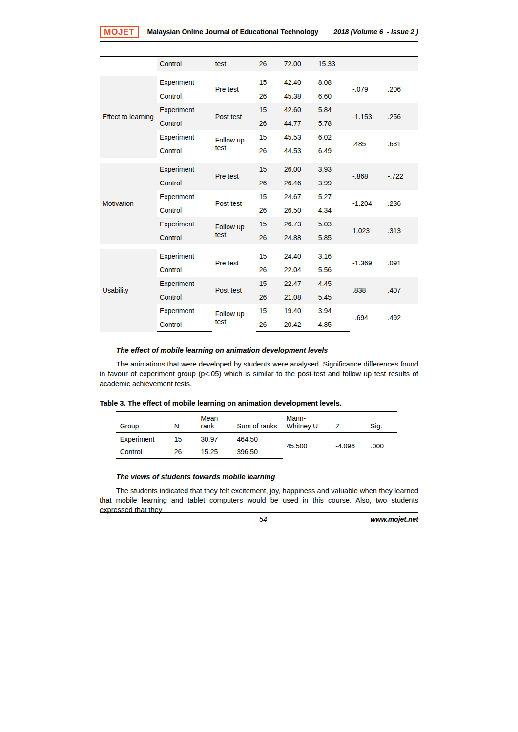MOJET
Malaysian Online Journal of Educational Technology
2018 (Volume 6 - Issue 2 )
| | Control | test | 26 | 72.00 | 15.33 | | |
| Effect to learning | Experiment | Pre test | 15 | 42.40 | 8.08 | -.079 | .206 |
| Control | 26 | 45.38 | 6.60 |
| Experiment | Post test | 15 | 42.60 | 5.84 | -1.153 | .256 |
| Control | 26 | 44.77 | 5.78 |
| Experiment | Follow up test | 15 | 45.53 | 6.02 | .485 | .631 |
| Control | 26 | 44.53 | 6.49 |
| Motivation | Experiment | Pre test | 15 | 26.00 | 3.93 | -.868 | -.722 |
| Control | 26 | 26.46 | 3.99 |
| Experiment | Post test | 15 | 24.67 | 5.27 | -1.204 | .236 |
| Control | 26 | 26.50 | 4.34 |
| Experiment | Follow up test | 15 | 26.73 | 5.03 | 1.023 | .313 |
| Control | 26 | 24.88 | 5.85 |
| Usability | Experiment | Pre test | 15 | 24.40 | 3.16 | -1.369 | .091 |
| Control | 26 | 22.04 | 5.56 |
| Experiment | Post test | 15 | 22.47 | 4.45 | .838 | .407 |
| Control | 26 | 21.08 | 5.45 |
| Experiment | Follow up test | 15 | 19.40 | 3.94 | -.694 | .492 |
| Control | 26 | 20.42 | 4.85 |
The effect of mobile learning on animation development levels
The animations that were developed by students were analysed. Significance differences found in favour of experiment group (p<.05) which is similar to the post-test and follow up test results of academic achievement tests.
Table 3. The effect of mobile learning on animation development levels.
| Group | N | Mean rank | Sum of ranks | Mann-Whitney U | Z | Sig. |
| --- | --- | --- | --- | --- | --- | --- |
| Experiment | 15 | 30.97 | 464.50 | 45.500 | -4.096 | .000 |
| Control | 26 | 15.25 | 396.50 |
The views of students towards mobile learning
The students indicated that they felt excitement, joy, happiness and valuable when they learned that mobile learning and tablet computers would be used in this course. Also, two students expressed that they
54
www.mojet.net